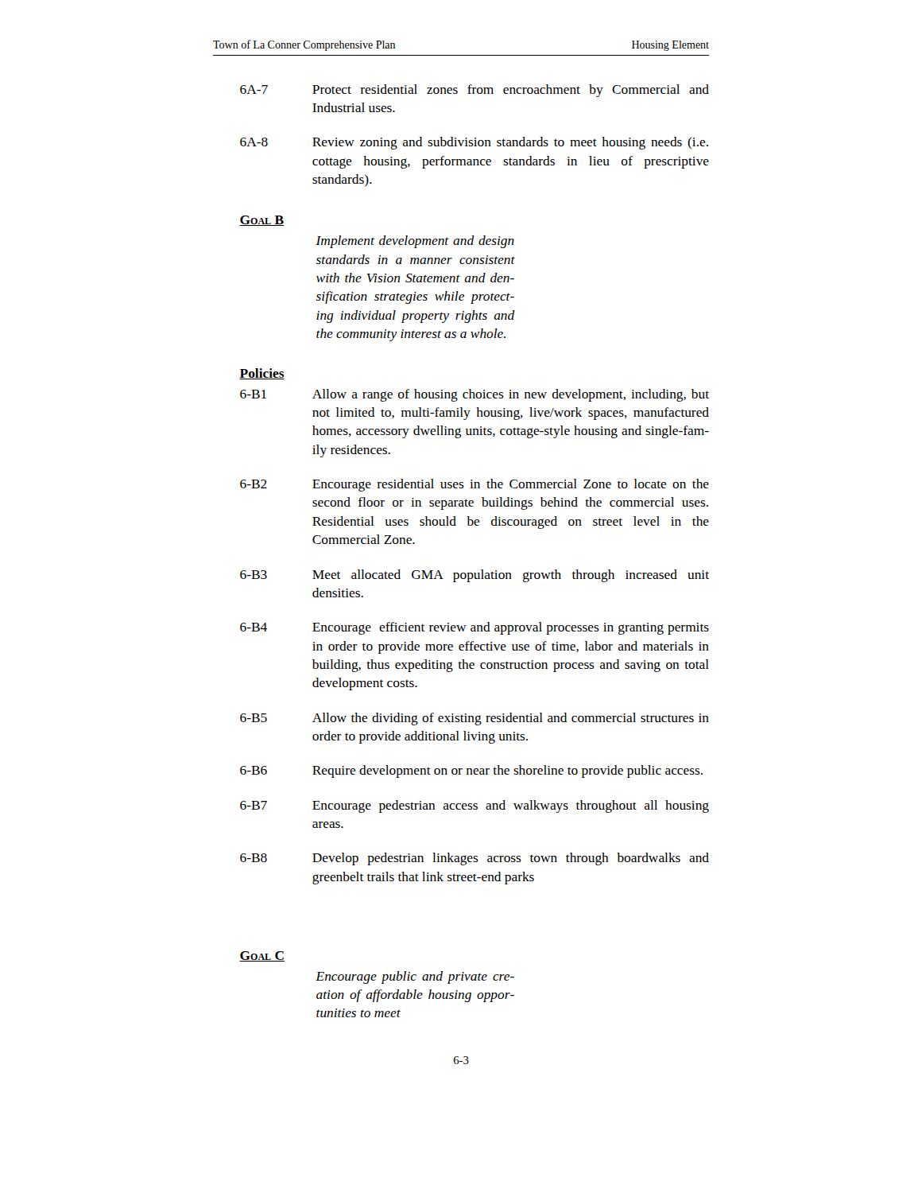Town of La Conner Comprehensive Plan Housing Element
6A-7 Protect residential zones from encroachment by Commercial and Industrial uses.
6A-8 Review zoning and subdivision standards to meet housing needs (i.e. cottage housing, performance standards in lieu of prescriptive standards).
Goal B
Implement development and design standards in a manner consistent with the Vision Statement and densification strategies while protecting individual property rights and the community interest as a whole.
Policies
6-B1 Allow a range of housing choices in new development, including, but not limited to, multi-family housing, live/work spaces, manufactured homes, accessory dwelling units, cottage-style housing and single-family residences.
6-B2 Encourage residential uses in the Commercial Zone to locate on the second floor or in separate buildings behind the commercial uses. Residential uses should be discouraged on street level in the Commercial Zone.
6-B3 Meet allocated GMA population growth through increased unit densities.
6-B4 Encourage efficient review and approval processes in granting permits in order to provide more effective use of time, labor and materials in building, thus expediting the construction process and saving on total development costs.
6-B5 Allow the dividing of existing residential and commercial structures in order to provide additional living units.
6-B6 Require development on or near the shoreline to provide public access.
6-B7 Encourage pedestrian access and walkways throughout all housing areas.
6-B8 Develop pedestrian linkages across town through boardwalks and greenbelt trails that link street-end parks
Goal C
Encourage public and private creation of affordable housing opportunities to meet
6-3